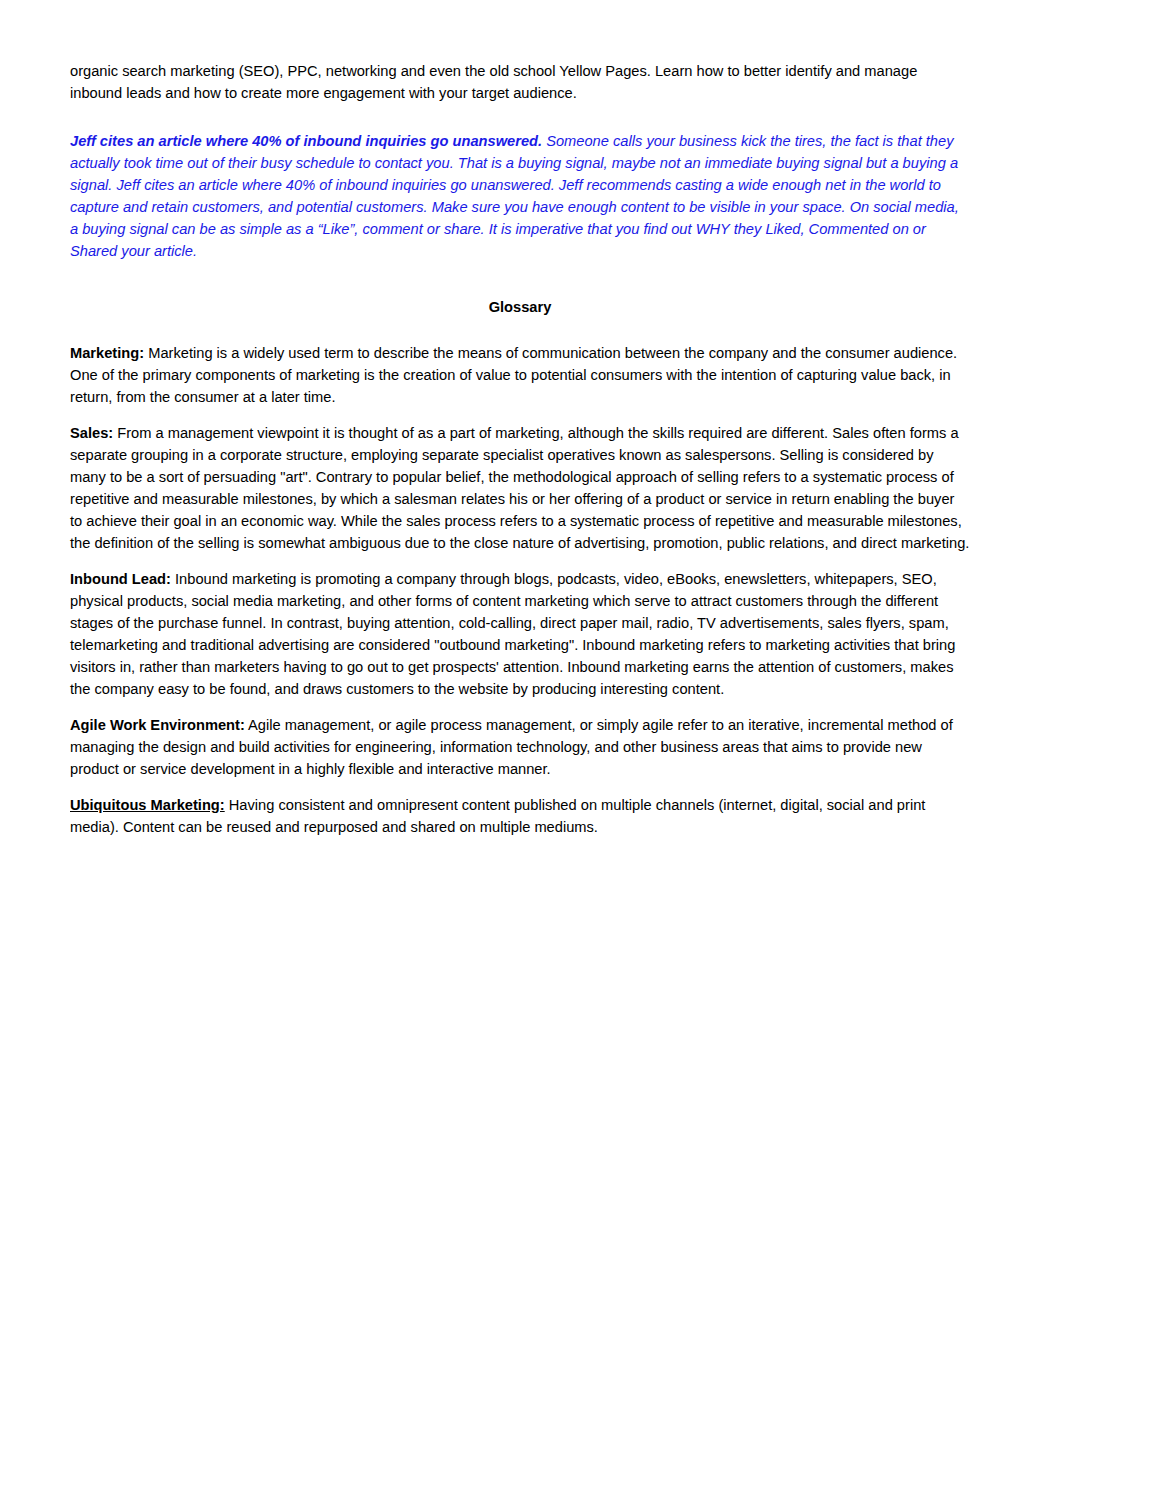organic search marketing (SEO), PPC, networking and even the old school Yellow Pages. Learn how to better identify and manage inbound leads and how to create more engagement with your target audience.
Jeff cites an article where 40% of inbound inquiries go unanswered. Someone calls your business kick the tires, the fact is that they actually took time out of their busy schedule to contact you. That is a buying signal, maybe not an immediate buying signal but a buying a signal. Jeff cites an article where 40% of inbound inquiries go unanswered. Jeff recommends casting a wide enough net in the world to capture and retain customers, and potential customers. Make sure you have enough content to be visible in your space. On social media, a buying signal can be as simple as a “Like”, comment or share. It is imperative that you find out WHY they Liked, Commented on or Shared your article.
Glossary
Marketing: Marketing is a widely used term to describe the means of communication between the company and the consumer audience. One of the primary components of marketing is the creation of value to potential consumers with the intention of capturing value back, in return, from the consumer at a later time.
Sales: From a management viewpoint it is thought of as a part of marketing, although the skills required are different. Sales often forms a separate grouping in a corporate structure, employing separate specialist operatives known as salespersons. Selling is considered by many to be a sort of persuading "art". Contrary to popular belief, the methodological approach of selling refers to a systematic process of repetitive and measurable milestones, by which a salesman relates his or her offering of a product or service in return enabling the buyer to achieve their goal in an economic way. While the sales process refers to a systematic process of repetitive and measurable milestones, the definition of the selling is somewhat ambiguous due to the close nature of advertising, promotion, public relations, and direct marketing.
Inbound Lead: Inbound marketing is promoting a company through blogs, podcasts, video, eBooks, enewsletters, whitepapers, SEO, physical products, social media marketing, and other forms of content marketing which serve to attract customers through the different stages of the purchase funnel. In contrast, buying attention, cold-calling, direct paper mail, radio, TV advertisements, sales flyers, spam, telemarketing and traditional advertising are considered "outbound marketing". Inbound marketing refers to marketing activities that bring visitors in, rather than marketers having to go out to get prospects' attention. Inbound marketing earns the attention of customers, makes the company easy to be found, and draws customers to the website by producing interesting content.
Agile Work Environment: Agile management, or agile process management, or simply agile refer to an iterative, incremental method of managing the design and build activities for engineering, information technology, and other business areas that aims to provide new product or service development in a highly flexible and interactive manner.
Ubiquitous Marketing: Having consistent and omnipresent content published on multiple channels (internet, digital, social and print media). Content can be reused and repurposed and shared on multiple mediums.